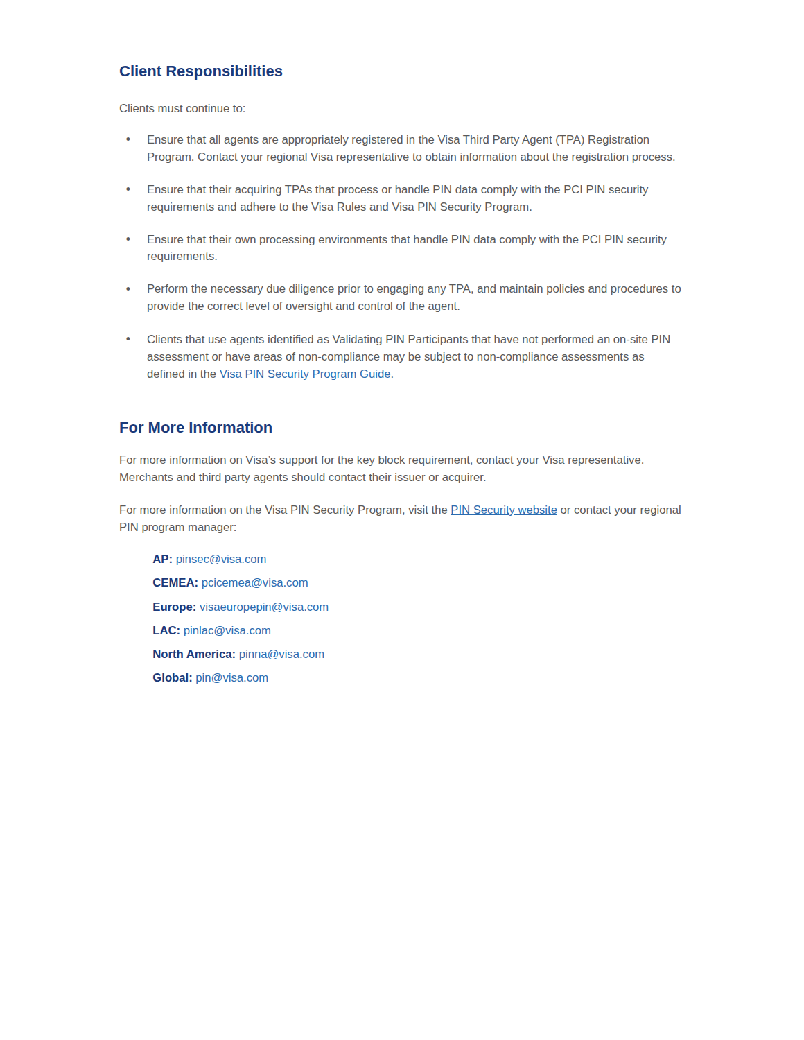Client Responsibilities
Clients must continue to:
Ensure that all agents are appropriately registered in the Visa Third Party Agent (TPA) Registration Program. Contact your regional Visa representative to obtain information about the registration process.
Ensure that their acquiring TPAs that process or handle PIN data comply with the PCI PIN security requirements and adhere to the Visa Rules and Visa PIN Security Program.
Ensure that their own processing environments that handle PIN data comply with the PCI PIN security requirements.
Perform the necessary due diligence prior to engaging any TPA, and maintain policies and procedures to provide the correct level of oversight and control of the agent.
Clients that use agents identified as Validating PIN Participants that have not performed an on-site PIN assessment or have areas of non-compliance may be subject to non-compliance assessments as defined in the Visa PIN Security Program Guide.
For More Information
For more information on Visa’s support for the key block requirement, contact your Visa representative. Merchants and third party agents should contact their issuer or acquirer.
For more information on the Visa PIN Security Program, visit the PIN Security website or contact your regional PIN program manager:
AP: pinsec@visa.com
CEMEA: pcicemea@visa.com
Europe: visaeuropepin@visa.com
LAC: pinlac@visa.com
North America: pinna@visa.com
Global: pin@visa.com